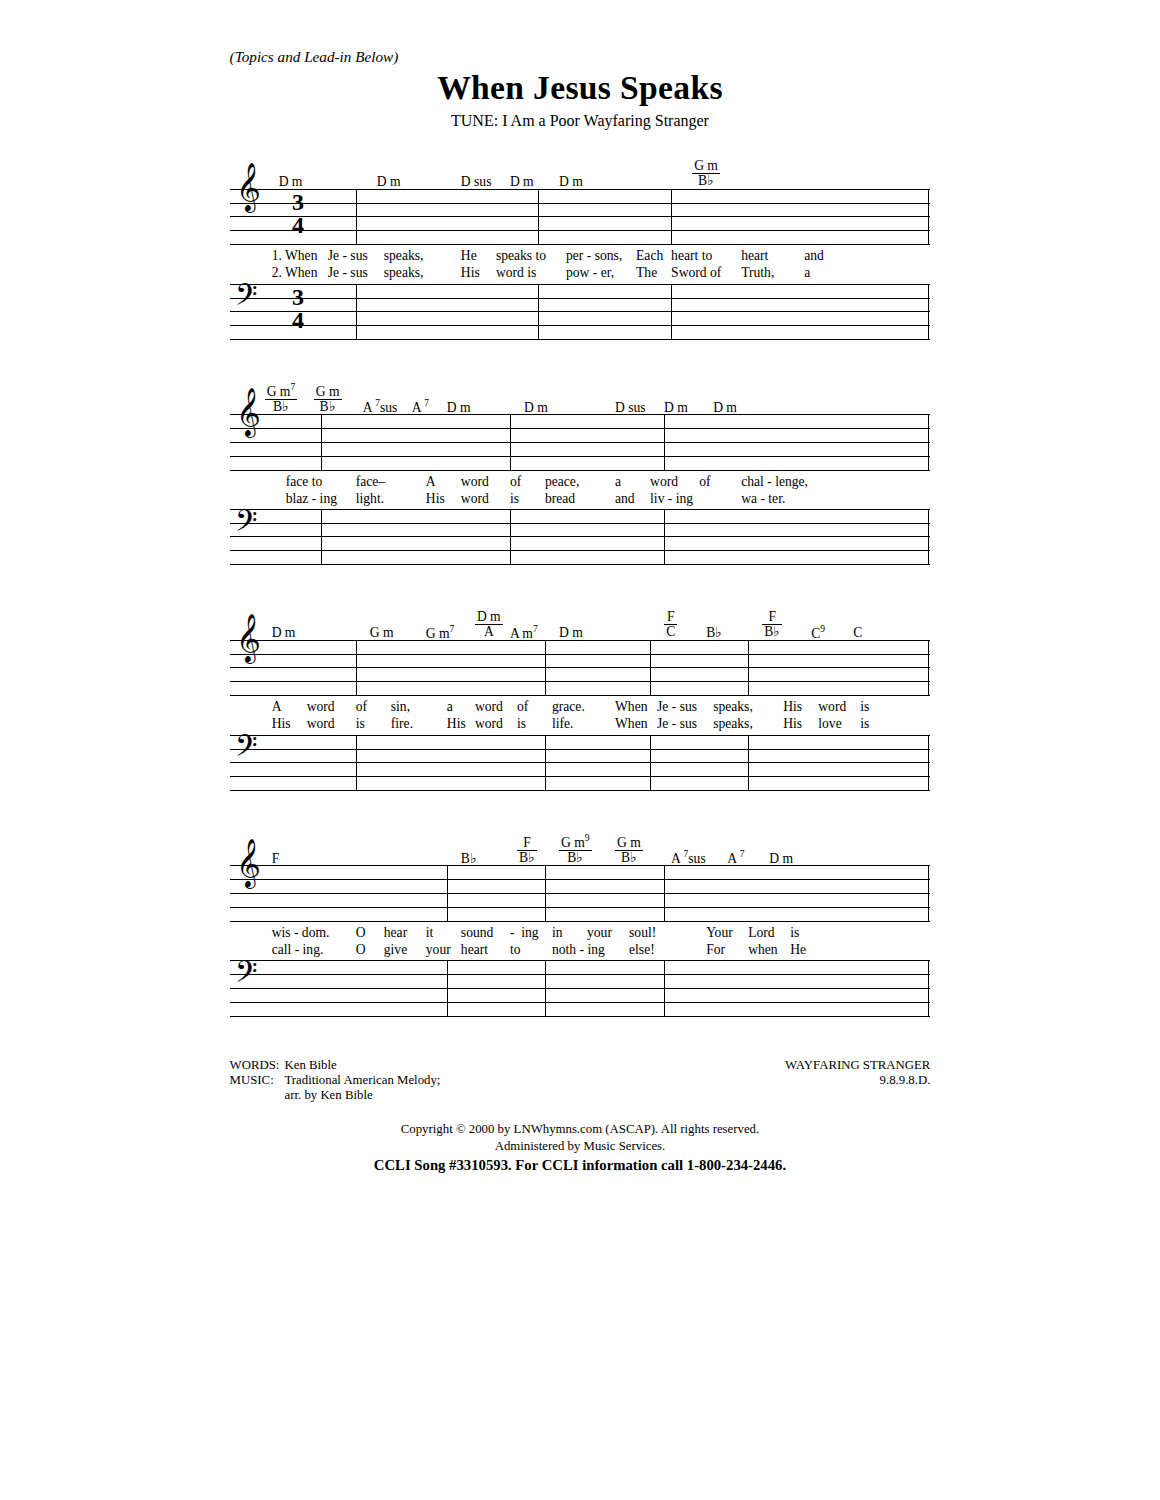(Topics and Lead-in Below)
When Jesus Speaks
TUNE: I Am a Poor Wayfaring Stranger
D m D m D sus D m D m G m B♭
34
1. When 2. When Je - sus Je - sus speaks, speaks, He His speaks to word is per - sons, pow - er, Each The heart to Sword of heart Truth, and a
34
G m7 B♭ G m B♭ A 7sus A 7 D m D m D sus D m D m
face to blaz - ing face– light. A His word word of is peace, bread a and word liv - ing of chal - lenge, wa - ter.
D m G m G m7 D m A A m7 D m FC B♭ FB♭ C9 C
A His word word of is sin, fire. a His word word of is grace. life. When When Je - sus Je - sus speaks, speaks, His His word love is is
F B♭ FB♭ G m9 B♭ G m B♭ A 7sus A 7 D m
wis - dom. call - ing. O O hear give it your sound heart - ing to in noth - ing your soul! else! Your For Lord when is He
| WORDS: | Ken Bible |
| MUSIC: | Traditional American Melody; arr. by Ken Bible |
WAYFARING STRANGER
9.8.9.8.D.
Copyright © 2000 by LNWhymns.com (ASCAP). All rights reserved.
Administered by Music Services.
CCLI Song #3310593. For CCLI information call 1-800-234-2446.